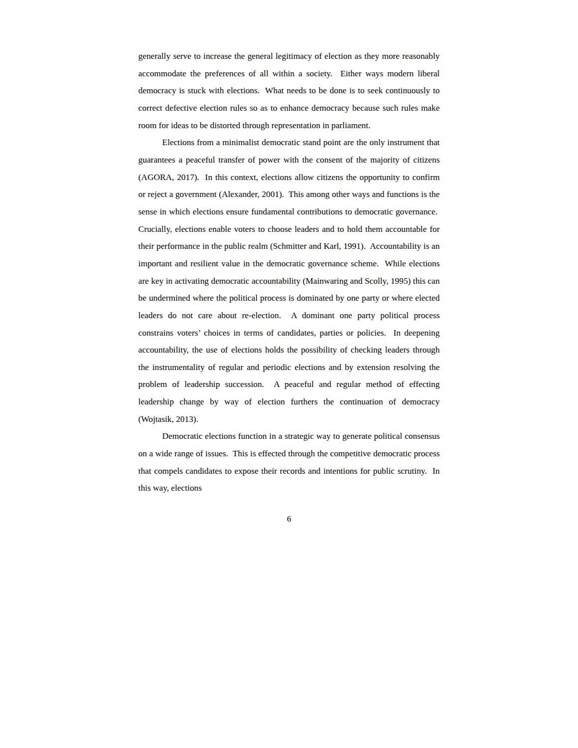generally serve to increase the general legitimacy of election as they more reasonably accommodate the preferences of all within a society. Either ways modern liberal democracy is stuck with elections. What needs to be done is to seek continuously to correct defective election rules so as to enhance democracy because such rules make room for ideas to be distorted through representation in parliament.
Elections from a minimalist democratic stand point are the only instrument that guarantees a peaceful transfer of power with the consent of the majority of citizens (AGORA, 2017). In this context, elections allow citizens the opportunity to confirm or reject a government (Alexander, 2001). This among other ways and functions is the sense in which elections ensure fundamental contributions to democratic governance. Crucially, elections enable voters to choose leaders and to hold them accountable for their performance in the public realm (Schmitter and Karl, 1991). Accountability is an important and resilient value in the democratic governance scheme. While elections are key in activating democratic accountability (Mainwaring and Scolly, 1995) this can be undermined where the political process is dominated by one party or where elected leaders do not care about re-election. A dominant one party political process constrains voters’ choices in terms of candidates, parties or policies. In deepening accountability, the use of elections holds the possibility of checking leaders through the instrumentality of regular and periodic elections and by extension resolving the problem of leadership succession. A peaceful and regular method of effecting leadership change by way of election furthers the continuation of democracy (Wojtasik, 2013).
Democratic elections function in a strategic way to generate political consensus on a wide range of issues. This is effected through the competitive democratic process that compels candidates to expose their records and intentions for public scrutiny. In this way, elections
6